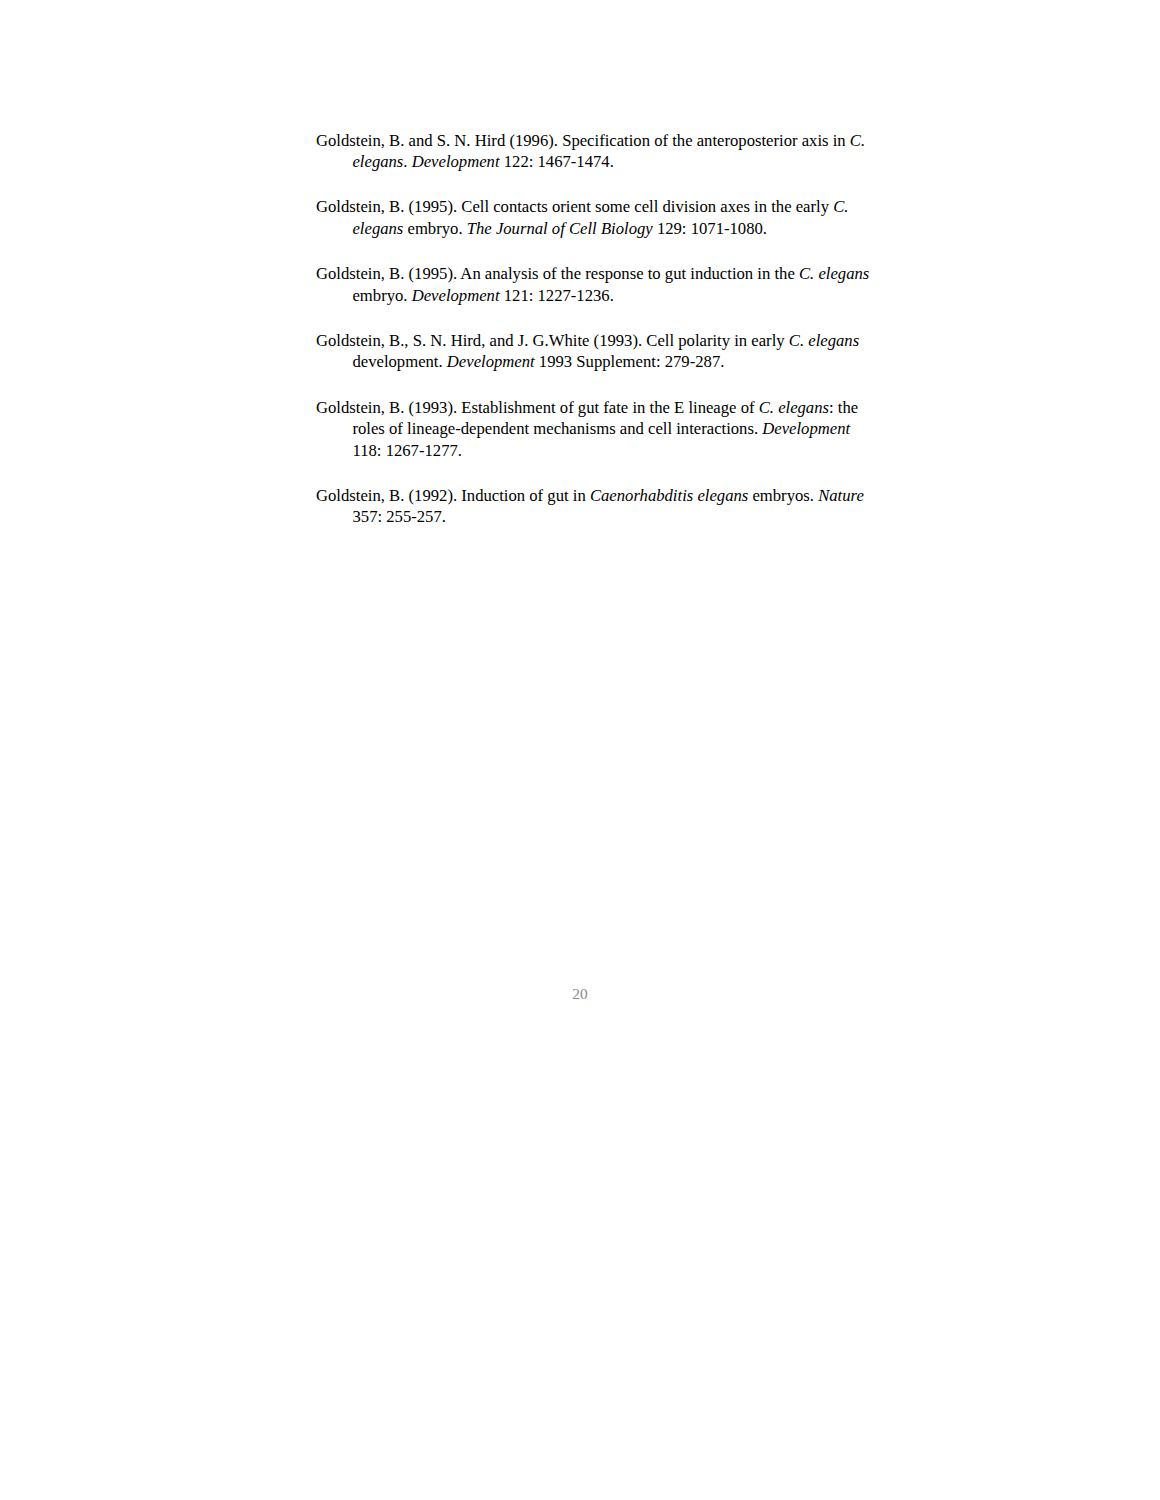Goldstein, B. and S. N. Hird (1996). Specification of the anteroposterior axis in C. elegans. Development 122: 1467-1474.
Goldstein, B. (1995). Cell contacts orient some cell division axes in the early C. elegans embryo. The Journal of Cell Biology 129: 1071-1080.
Goldstein, B. (1995). An analysis of the response to gut induction in the C. elegans embryo. Development 121: 1227-1236.
Goldstein, B., S. N. Hird, and J. G.White (1993). Cell polarity in early C. elegans development. Development 1993 Supplement: 279-287.
Goldstein, B. (1993). Establishment of gut fate in the E lineage of C. elegans: the roles of lineage-dependent mechanisms and cell interactions. Development 118: 1267-1277.
Goldstein, B. (1992). Induction of gut in Caenorhabditis elegans embryos. Nature 357: 255-257.
20